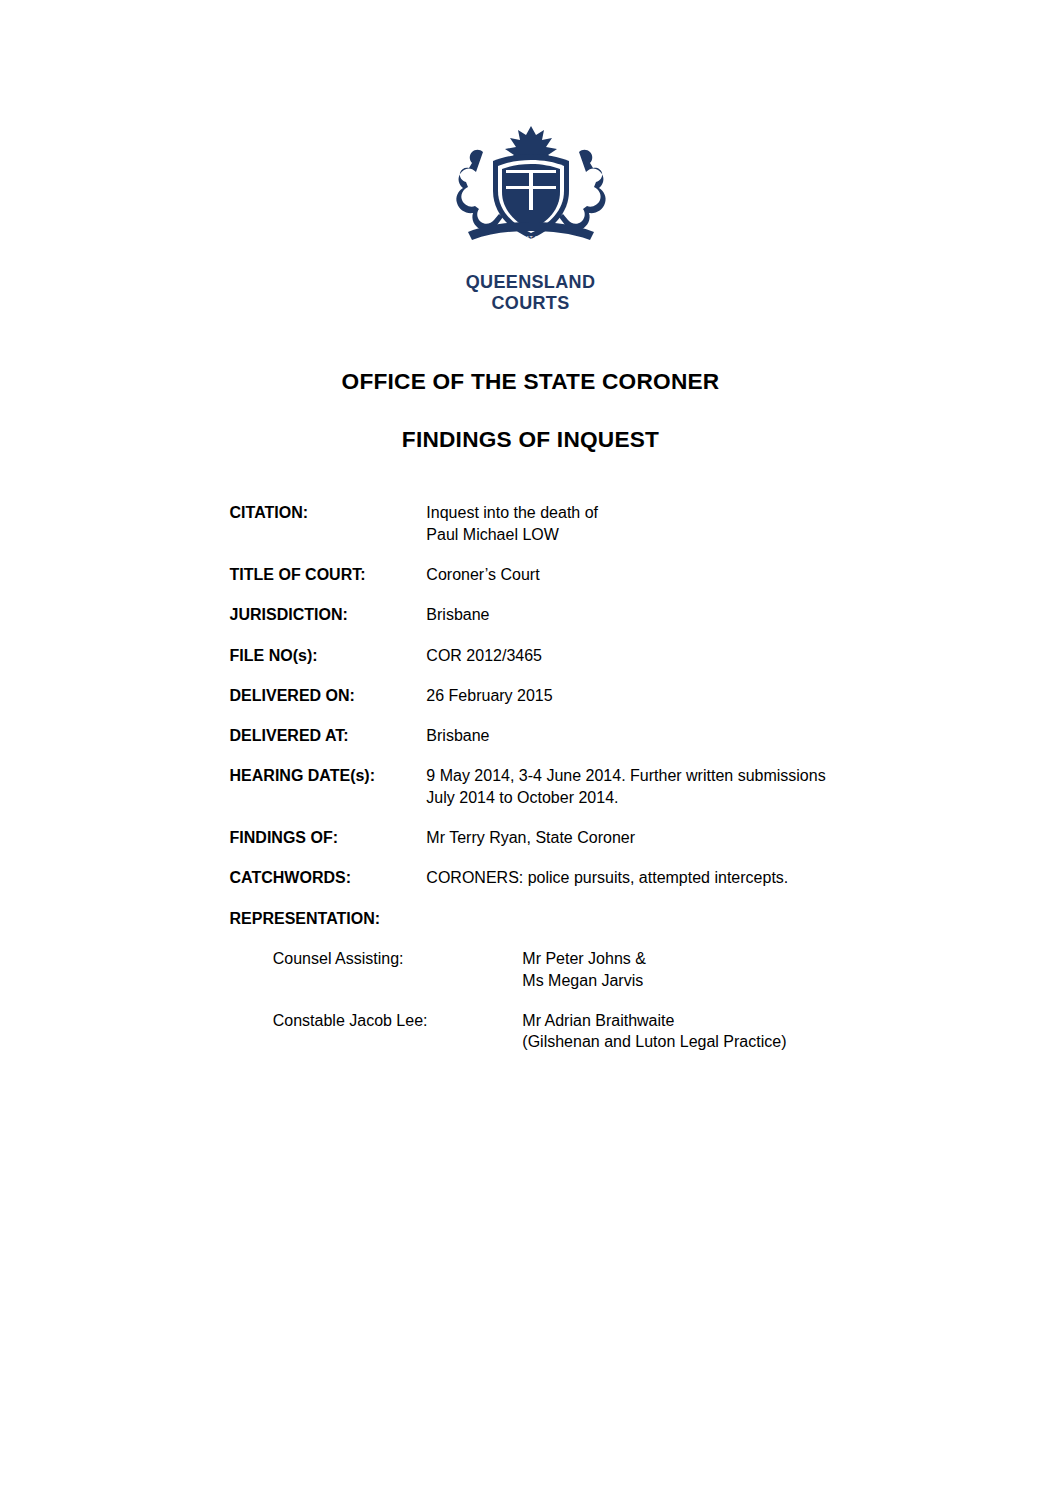AUDAX AT FIDELIS
QUEENSLAND
COURTS
OFFICE OF THE STATE CORONER
FINDINGS OF INQUEST
| CITATION: | Inquest into the death of Paul Michael LOW |
| TITLE OF COURT: | Coroner’s Court |
| JURISDICTION: | Brisbane |
| FILE NO(s): | COR 2012/3465 |
| DELIVERED ON: | 26 February 2015 |
| DELIVERED AT: | Brisbane |
| HEARING DATE(s): | 9 May 2014, 3-4 June 2014. Further written submissions July 2014 to October 2014. |
| FINDINGS OF: | Mr Terry Ryan, State Coroner |
| CATCHWORDS: | CORONERS: police pursuits, attempted intercepts. |
REPRESENTATION:
| Counsel Assisting: | Mr Peter Johns & Ms Megan Jarvis |
| Constable Jacob Lee: | Mr Adrian Braithwaite (Gilshenan and Luton Legal Practice) |